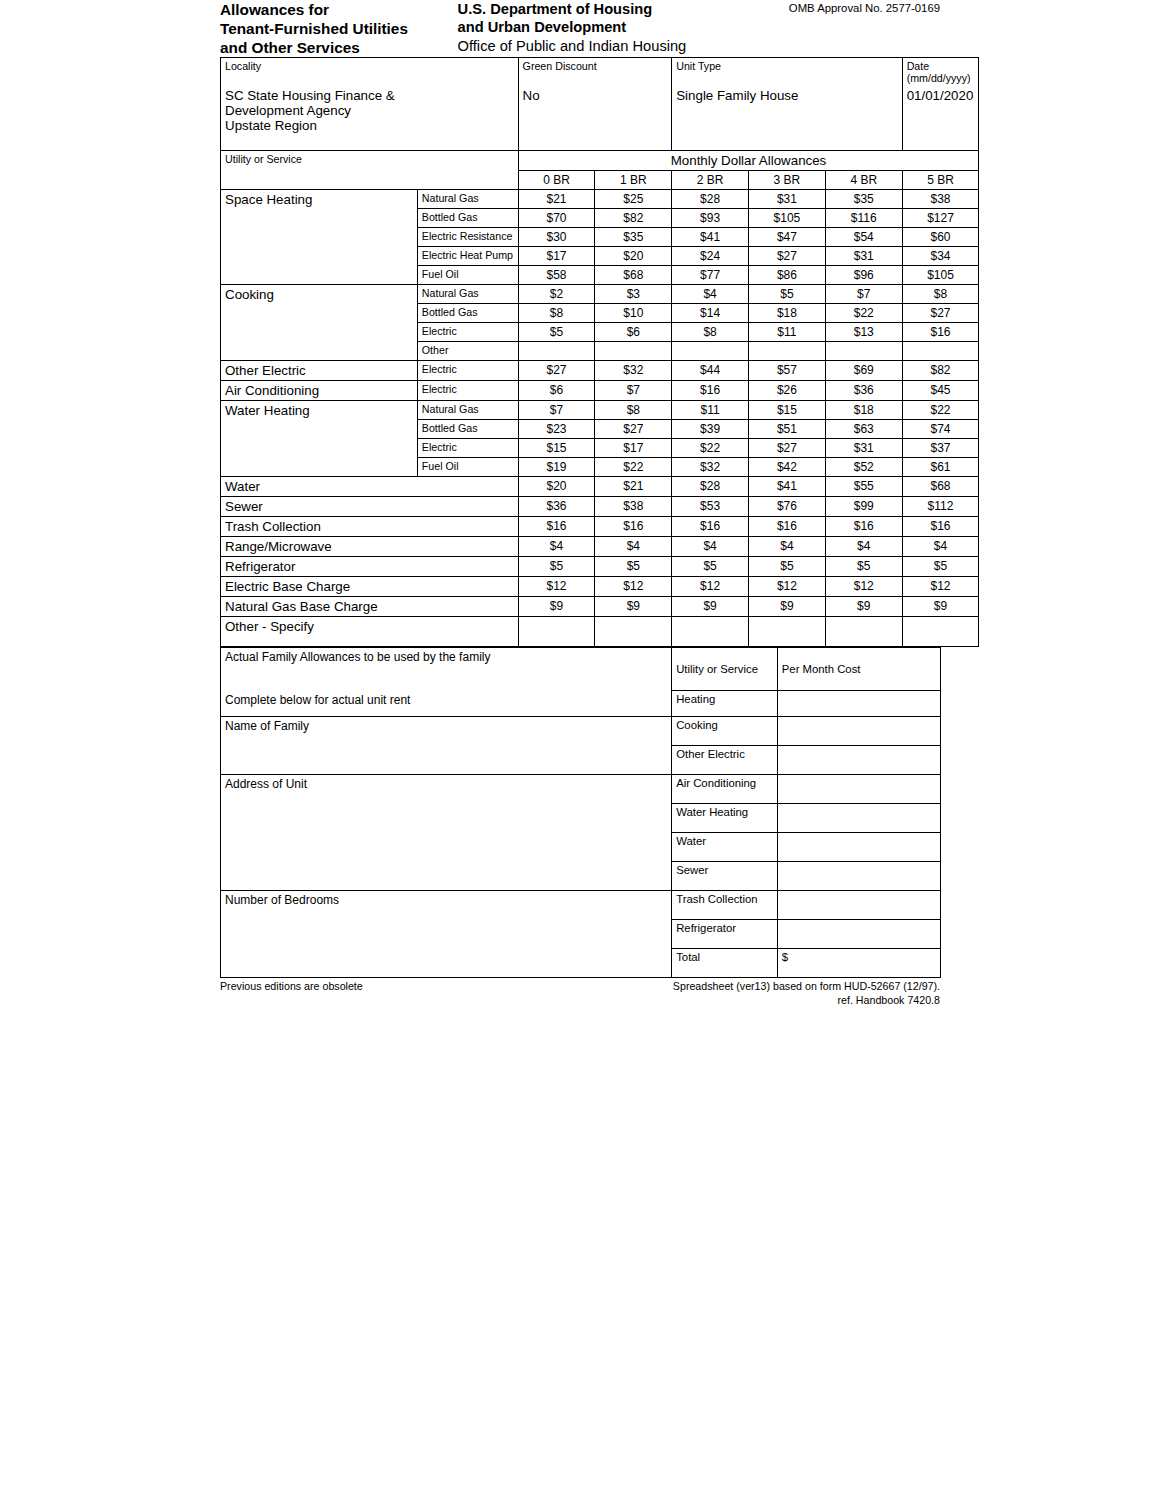Allowances for
Tenant-Furnished Utilities
and Other Services
U.S. Department of Housing
and Urban Development
Office of Public and Indian Housing
OMB Approval No. 2577-0169
| Locality | Green Discount | Unit Type | Date (mm/dd/yyyy) |
| SC State Housing Finance & Development Agency Upstate Region | No | Single Family House | 01/01/2020 |
| Utility or Service | Monthly Dollar Allowances |
| | 0 BR | 1 BR | 2 BR | 3 BR | 4 BR | 5 BR |
| Space Heating | Natural Gas | $21 | $25 | $28 | $31 | $35 | $38 |
| Bottled Gas | $70 | $82 | $93 | $105 | $116 | $127 |
| Electric Resistance | $30 | $35 | $41 | $47 | $54 | $60 |
| Electric Heat Pump | $17 | $20 | $24 | $27 | $31 | $34 |
| Fuel Oil | $58 | $68 | $77 | $86 | $96 | $105 |
| Cooking | Natural Gas | $2 | $3 | $4 | $5 | $7 | $8 |
| Bottled Gas | $8 | $10 | $14 | $18 | $22 | $27 |
| Electric | $5 | $6 | $8 | $11 | $13 | $16 |
| Other | | | | | | |
| Other Electric | Electric | $27 | $32 | $44 | $57 | $69 | $82 |
| Air Conditioning | Electric | $6 | $7 | $16 | $26 | $36 | $45 |
| Water Heating | Natural Gas | $7 | $8 | $11 | $15 | $18 | $22 |
| Bottled Gas | $23 | $27 | $39 | $51 | $63 | $74 |
| Electric | $15 | $17 | $22 | $27 | $31 | $37 |
| Fuel Oil | $19 | $22 | $32 | $42 | $52 | $61 |
| Water | $20 | $21 | $28 | $41 | $55 | $68 |
| Sewer | $36 | $38 | $53 | $76 | $99 | $112 |
| Trash Collection | $16 | $16 | $16 | $16 | $16 | $16 |
| Range/Microwave | $4 | $4 | $4 | $4 | $4 | $4 |
| Refrigerator | $5 | $5 | $5 | $5 | $5 | $5 |
| Electric Base Charge | $12 | $12 | $12 | $12 | $12 | $12 |
| Natural Gas Base Charge | $9 | $9 | $9 | $9 | $9 | $9 |
| Other - Specify | | | | | | |
| Actual Family Allowances to be used by the family Complete below for actual unit rent | Utility or Service | Per Month Cost |
| Heating | |
| Name of Family | Cooking | |
| Other Electric | |
| Address of Unit | Air Conditioning | |
| Water Heating | |
| Water | |
| Sewer | |
| Number of Bedrooms | Trash Collection | |
| Refrigerator | |
| Total | $ |
Previous editions are obsolete
Spreadsheet (ver13) based on form HUD-52667 (12/97).
ref. Handbook 7420.8